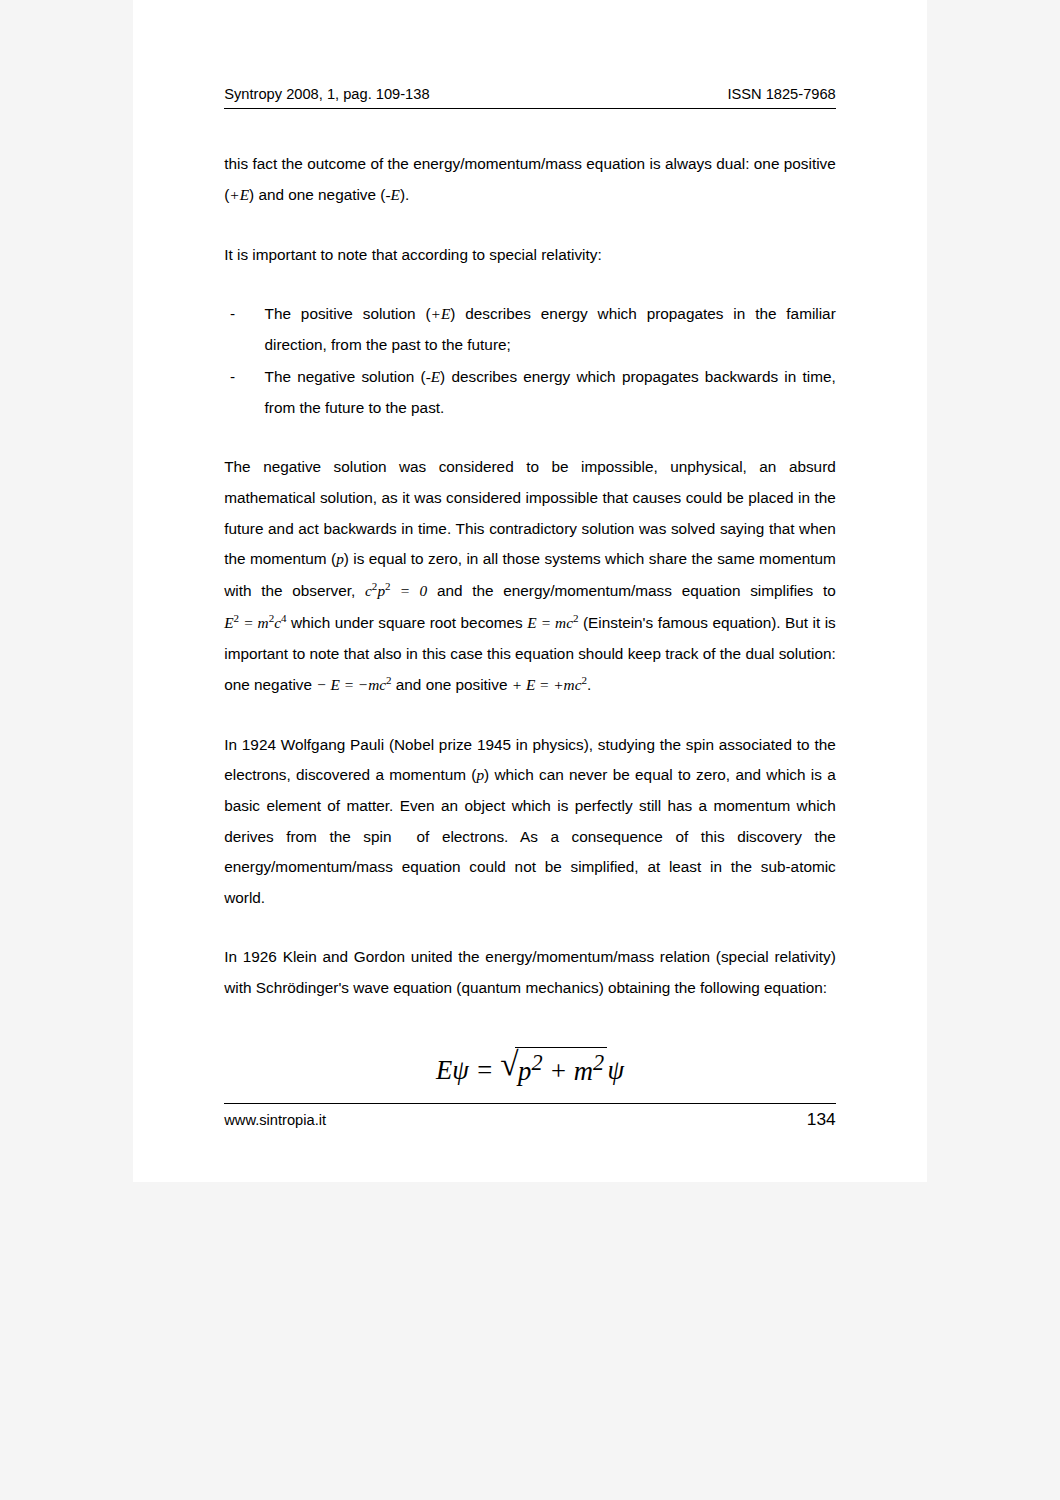Syntropy 2008, 1, pag. 109-138
ISSN 1825-7968
this fact the outcome of the energy/momentum/mass equation is always dual: one positive (+E) and one negative (-E).
It is important to note that according to special relativity:
The positive solution (+E) describes energy which propagates in the familiar direction, from the past to the future;
The negative solution (-E) describes energy which propagates backwards in time, from the future to the past.
The negative solution was considered to be impossible, unphysical, an absurd mathematical solution, as it was considered impossible that causes could be placed in the future and act backwards in time. This contradictory solution was solved saying that when the momentum (p) is equal to zero, in all those systems which share the same momentum with the observer, c2p2 = 0 and the energy/momentum/mass equation simplifies to E2 = m2c4 which under square root becomes E = mc2 (Einstein's famous equation). But it is important to note that also in this case this equation should keep track of the dual solution: one negative − E = −mc2 and one positive + E = +mc2.
In 1924 Wolfgang Pauli (Nobel prize 1945 in physics), studying the spin associated to the electrons, discovered a momentum (p) which can never be equal to zero, and which is a basic element of matter. Even an object which is perfectly still has a momentum which derives from the spin of electrons. As a consequence of this discovery the energy/momentum/mass equation could not be simplified, at least in the sub-atomic world.
In 1926 Klein and Gordon united the energy/momentum/mass relation (special relativity) with Schrödinger's wave equation (quantum mechanics) obtaining the following equation:
Eψ = p2 + m2ψ
www.sintropia.it
134